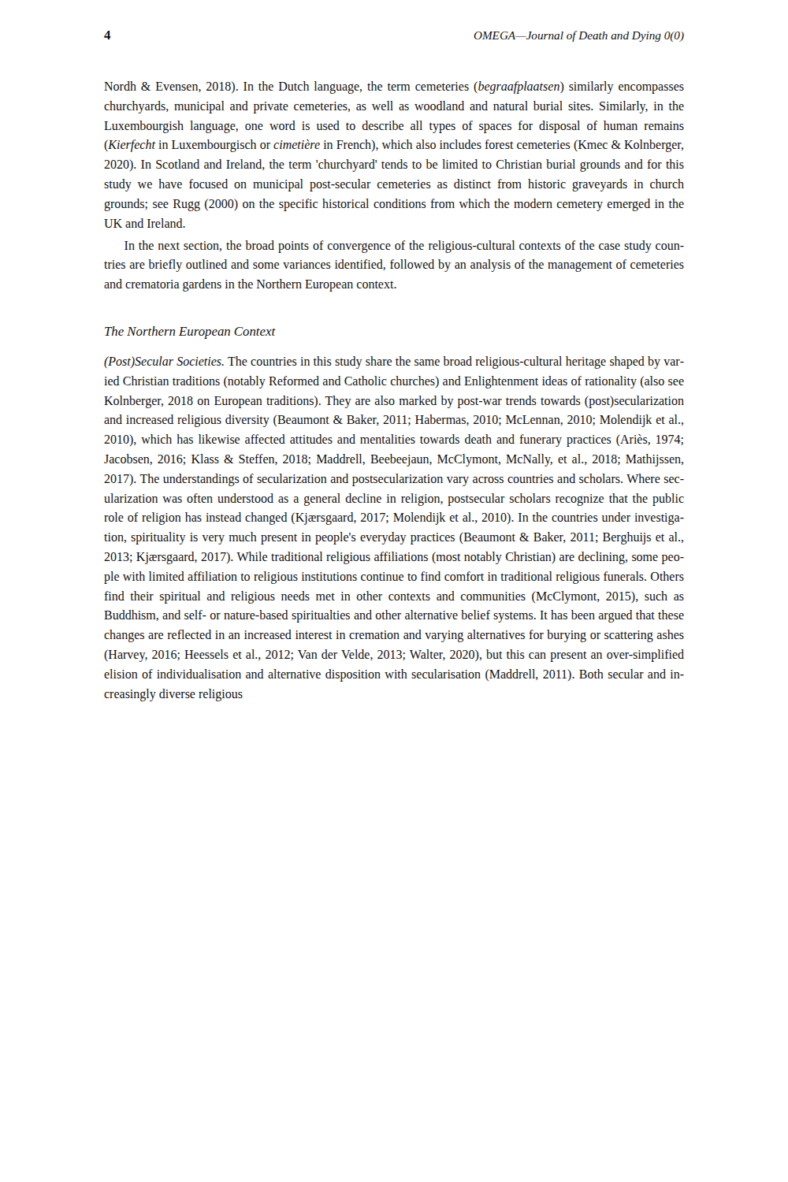4 OMEGA—Journal of Death and Dying 0(0)
Nordh & Evensen, 2018). In the Dutch language, the term cemeteries (begraafplaatsen) similarly encompasses churchyards, municipal and private cemeteries, as well as woodland and natural burial sites. Similarly, in the Luxembourgish language, one word is used to describe all types of spaces for disposal of human remains (Kierfecht in Luxembourgisch or cimetière in French), which also includes forest cemeteries (Kmec & Kolnberger, 2020). In Scotland and Ireland, the term 'churchyard' tends to be limited to Christian burial grounds and for this study we have focused on municipal post-secular cemeteries as distinct from historic graveyards in church grounds; see Rugg (2000) on the specific historical conditions from which the modern cemetery emerged in the UK and Ireland.
In the next section, the broad points of convergence of the religious-cultural contexts of the case study countries are briefly outlined and some variances identified, followed by an analysis of the management of cemeteries and crematoria gardens in the Northern European context.
The Northern European Context
(Post)Secular Societies. The countries in this study share the same broad religious-cultural heritage shaped by varied Christian traditions (notably Reformed and Catholic churches) and Enlightenment ideas of rationality (also see Kolnberger, 2018 on European traditions). They are also marked by post-war trends towards (post)secularization and increased religious diversity (Beaumont & Baker, 2011; Habermas, 2010; McLennan, 2010; Molendijk et al., 2010), which has likewise affected attitudes and mentalities towards death and funerary practices (Ariès, 1974; Jacobsen, 2016; Klass & Steffen, 2018; Maddrell, Beebeejaun, McClymont, McNally, et al., 2018; Mathijssen, 2017). The understandings of secularization and postsecularization vary across countries and scholars. Where secularization was often understood as a general decline in religion, postsecular scholars recognize that the public role of religion has instead changed (Kjærsgaard, 2017; Molendijk et al., 2010). In the countries under investigation, spirituality is very much present in people's everyday practices (Beaumont & Baker, 2011; Berghuijs et al., 2013; Kjærsgaard, 2017). While traditional religious affiliations (most notably Christian) are declining, some people with limited affiliation to religious institutions continue to find comfort in traditional religious funerals. Others find their spiritual and religious needs met in other contexts and communities (McClymont, 2015), such as Buddhism, and self- or nature-based spiritualties and other alternative belief systems. It has been argued that these changes are reflected in an increased interest in cremation and varying alternatives for burying or scattering ashes (Harvey, 2016; Heessels et al., 2012; Van der Velde, 2013; Walter, 2020), but this can present an over-simplified elision of individualisation and alternative disposition with secularisation (Maddrell, 2011). Both secular and increasingly diverse religious